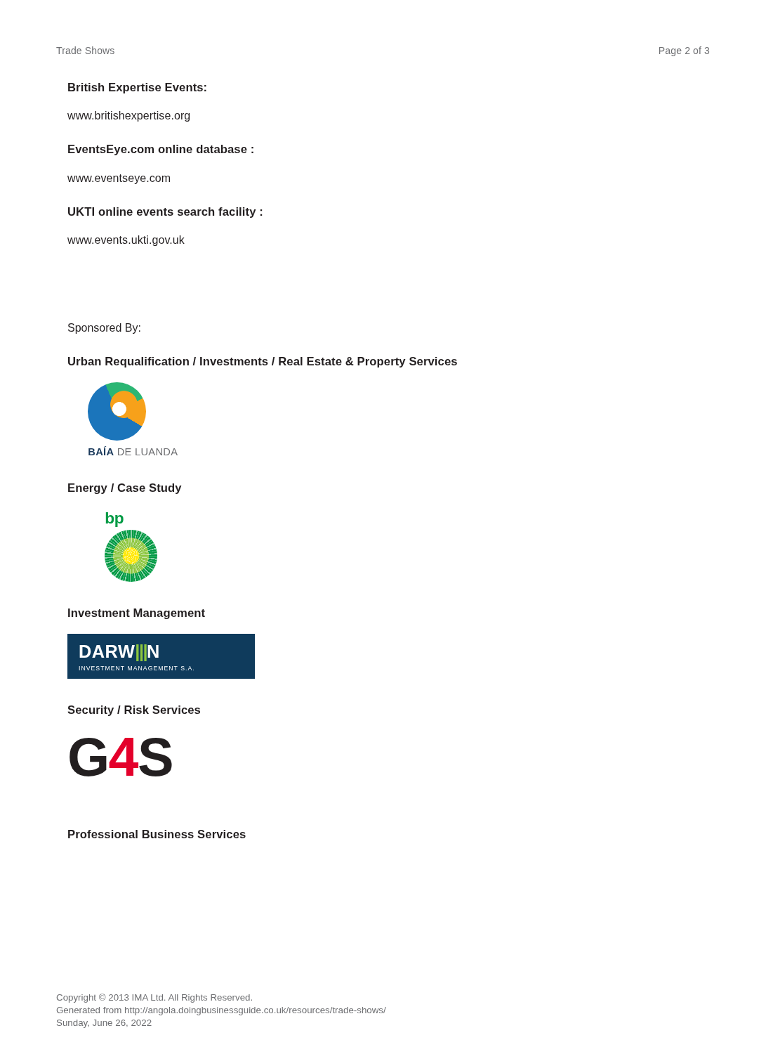Trade Shows
Page 2 of 3
British Expertise Events:
www.britishexpertise.org
EventsEye.com online database :
www.eventseye.com
UKTI online events search facility :
www.events.ukti.gov.uk
Sponsored By:
Urban Requalification / Investments / Real Estate & Property Services
BAÍA DE LUANDA
Energy / Case Study
bp
Investment Management
DARW|||N
INVESTMENT MANAGEMENT S.A.
Security / Risk Services
G4 S
Professional Business Services
Copyright © 2013 IMA Ltd. All Rights Reserved.
Generated from http://angola.doingbusinessguide.co.uk/resources/trade-shows/
Sunday, June 26, 2022